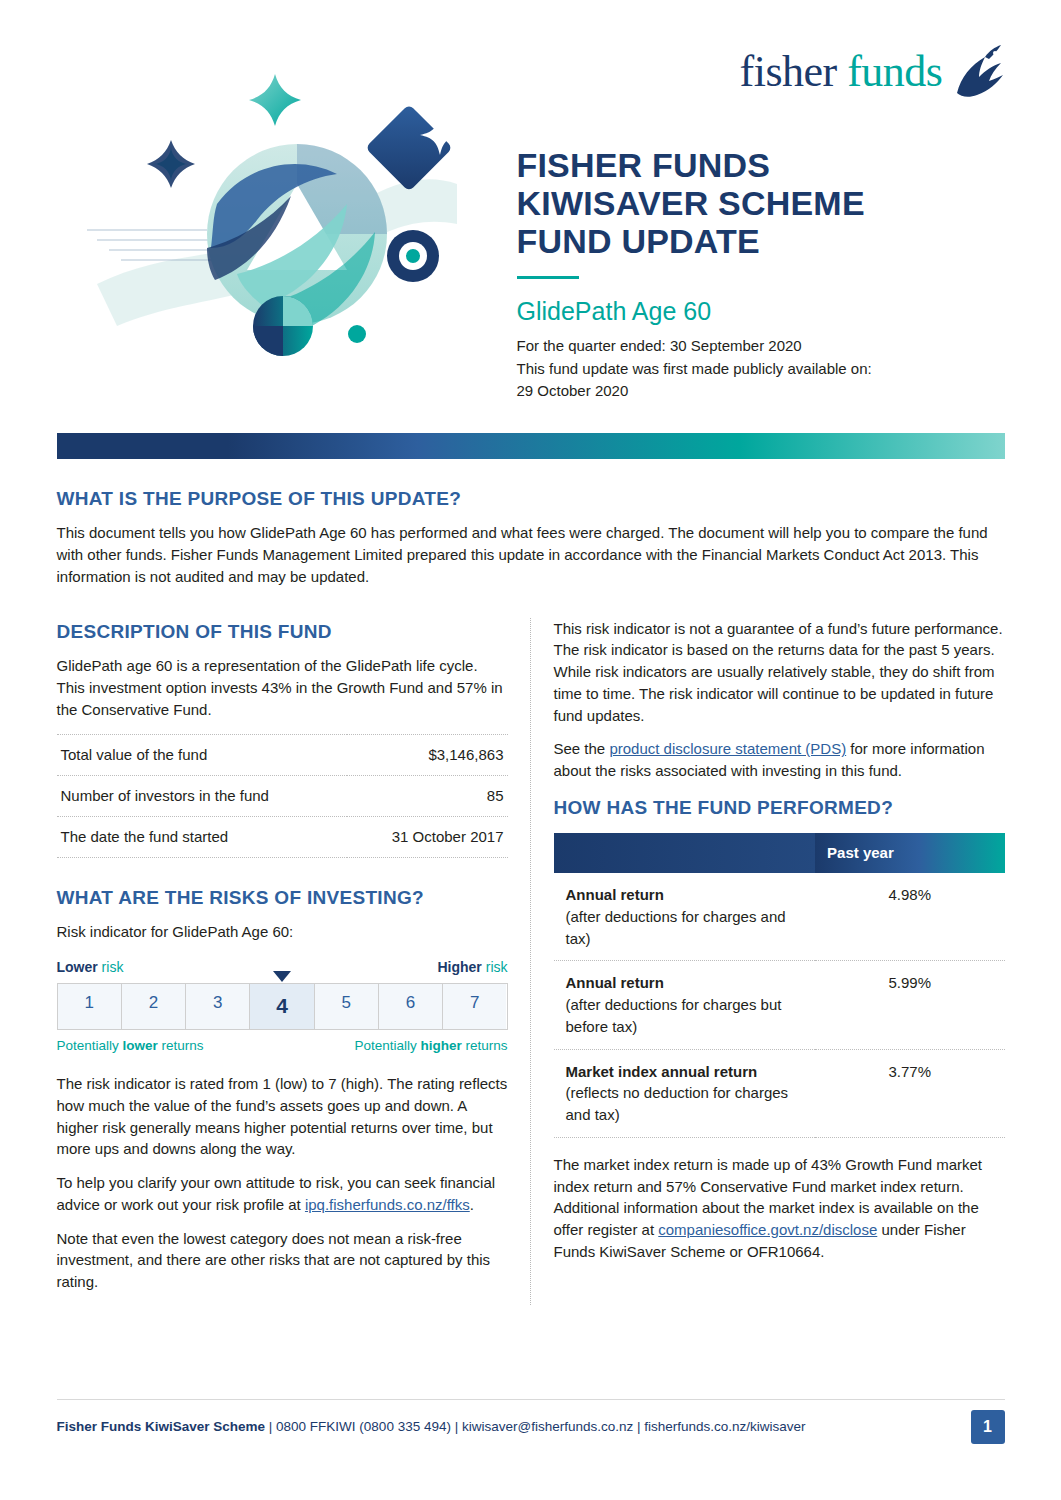fisher funds
FISHER FUNDS
KIWISAVER SCHEME
FUND UPDATE
GlidePath Age 60
For the quarter ended: 30 September 2020
This fund update was first made publicly available on:
29 October 2020
What is the purpose of this update?
This document tells you how GlidePath Age 60 has performed and what fees were charged. The document will help you to compare the fund with other funds. Fisher Funds Management Limited prepared this update in accordance with the Financial Markets Conduct Act 2013. This information is not audited and may be updated.
Description of this fund
GlidePath age 60 is a representation of the GlidePath life cycle. This investment option invests 43% in the Growth Fund and 57% in the Conservative Fund.
| Total value of the fund | $3,146,863 |
| Number of investors in the fund | 85 |
| The date the fund started | 31 October 2017 |
What are the risks of investing?
Risk indicator for GlidePath Age 60:
Lower risk Higher risk
1
2
3
4
5
6
7
Potentially lower returns Potentially higher returns
The risk indicator is rated from 1 (low) to 7 (high). The rating reflects how much the value of the fund’s assets goes up and down. A higher risk generally means higher potential returns over time, but more ups and downs along the way.
To help you clarify your own attitude to risk, you can seek financial advice or work out your risk profile at ipq.fisherfunds.co.nz/ffks.
Note that even the lowest category does not mean a risk-free investment, and there are other risks that are not captured by this rating.
This risk indicator is not a guarantee of a fund’s future performance. The risk indicator is based on the returns data for the past 5 years. While risk indicators are usually relatively stable, they do shift from time to time. The risk indicator will continue to be updated in future fund updates.
See the product disclosure statement (PDS) for more information about the risks associated with investing in this fund.
How has the fund performed?
| | Past year |
| --- | --- |
| Annual return (after deductions for charges and tax) | 4.98% |
| Annual return (after deductions for charges but before tax) | 5.99% |
| Market index annual return (reflects no deduction for charges and tax) | 3.77% |
The market index return is made up of 43% Growth Fund market index return and 57% Conservative Fund market index return. Additional information about the market index is available on the offer register at companiesoffice.govt.nz/disclose under Fisher Funds KiwiSaver Scheme or OFR10664.
Fisher Funds KiwiSaver Scheme | 0800 FFKIWI (0800 335 494) | kiwisaver@fisherfunds.co.nz | fisherfunds.co.nz/kiwisaver
1